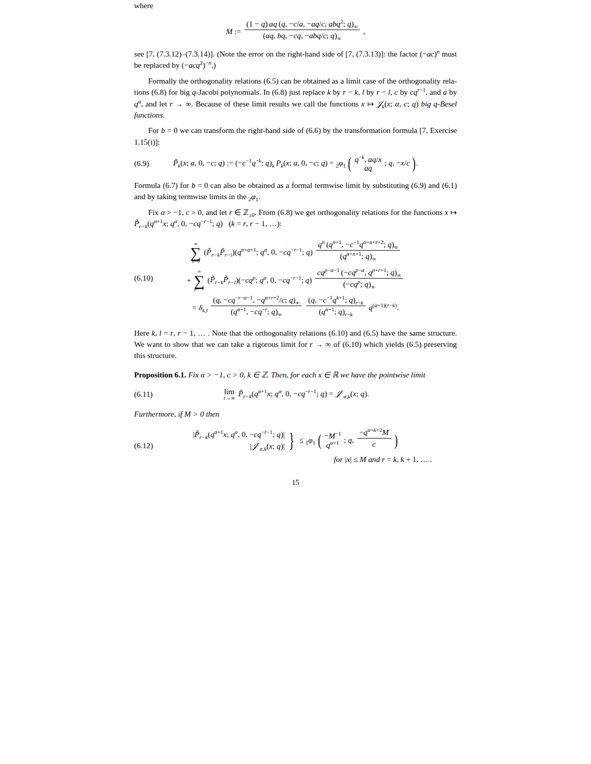where
M := (1 − q) aq (q, −c/a, −aq/c, abq2; q)∞ (aq, bq, −cq, −abq/c; q)∞ ,
see [7, (7.3.12)–(7.3.14)]. (Note the error on the right-hand side of [7, (7.3.13)]: the factor (−ac)n must be replaced by (−acq2)−n.)
Formally the orthogonality relations (6.5) can be obtained as a limit case of the orthogonality relations (6.8) for big q-Jacobi polynomials. In (6.8) just replace k by r − k, l by r − l, c by cqr−1, and a by qα, and let r → ∞. Because of these limit results we call the functions x ↦ 𝒥k(x; α, c; q) big q-Besel functions.
For b = 0 we can transform the right-hand side of (6.6) by the transformation formula [7, Exercise 1.15(i)]:
(6.9)
P̃k(x; a, 0, −c; q) := (−c−1q−k; q)k Pk(x; a, 0, −c; q) = 2φ1 ( q−k, aq/x aq ; q, −x/c ).
Formula (6.7) for b = 0 can also be obtained as a formal termwise limit by substituting (6.9) and (6.1) and by taking termwise limits in the 2φ1.
Fix α > −1, c > 0, and let r ∈ ℤ≥0. From (6.8) we get orthogonality relations for the functions x ↦ P̃r−k(qα+1x; qα, 0, −cq−r−1; q) (k = r, r − 1, …):
(6.10)
∞ ∑ n=0 (P̃r−k P̃r−l)(qn+α+1; qα, 0, −cq−r−1; q) qn (qn+1, −c−1qα+n+r+2; q)∞ (qα+n+1; q)∞
+ ∞ ∑ p=−r (P̃r−k P̃r−l)(−cqp; qα, 0, −cq−r−1; q) cqp−α−1 (−cqp−α, qp+r+1; q)∞ (−cqp; q)∞
= δk,l (q, −cq−r−α−1, −qα+r+2/c; q)∞ (qα+1, −cq−r; q)∞ (q, −c−1qk+1; q)r−k (qα+1; q)r−k q(α+1)(r−k).
Here k, l = r, r − 1, … . Note that the orthogonality relations (6.10) and (6.5) have the same structure. We want to show that we can take a rigorous limit for r → ∞ of (6.10) which yields (6.5) preserving this structure.
Proposition 6.1. Fix α > −1, c > 0, k ∈ ℤ. Then, for each x ∈ ℝ we have the pointwise limit
(6.11)
lim r→∞ P̃r−k(qα+1x; qα, 0, −cq−r−1; q) = 𝒥cα,k(x; q).
Furthermore, if M > 0 then
(6.12)
|P̃r−k(qα+1x; qα, 0, −cq−r−1; q)| |𝒥cα,k(x; q)| } ≤ 1φ1 ( −M−1 qα+1 ; q, −qα+k+2M c ) for |x| ≤ M and r = k, k + 1, … .
15